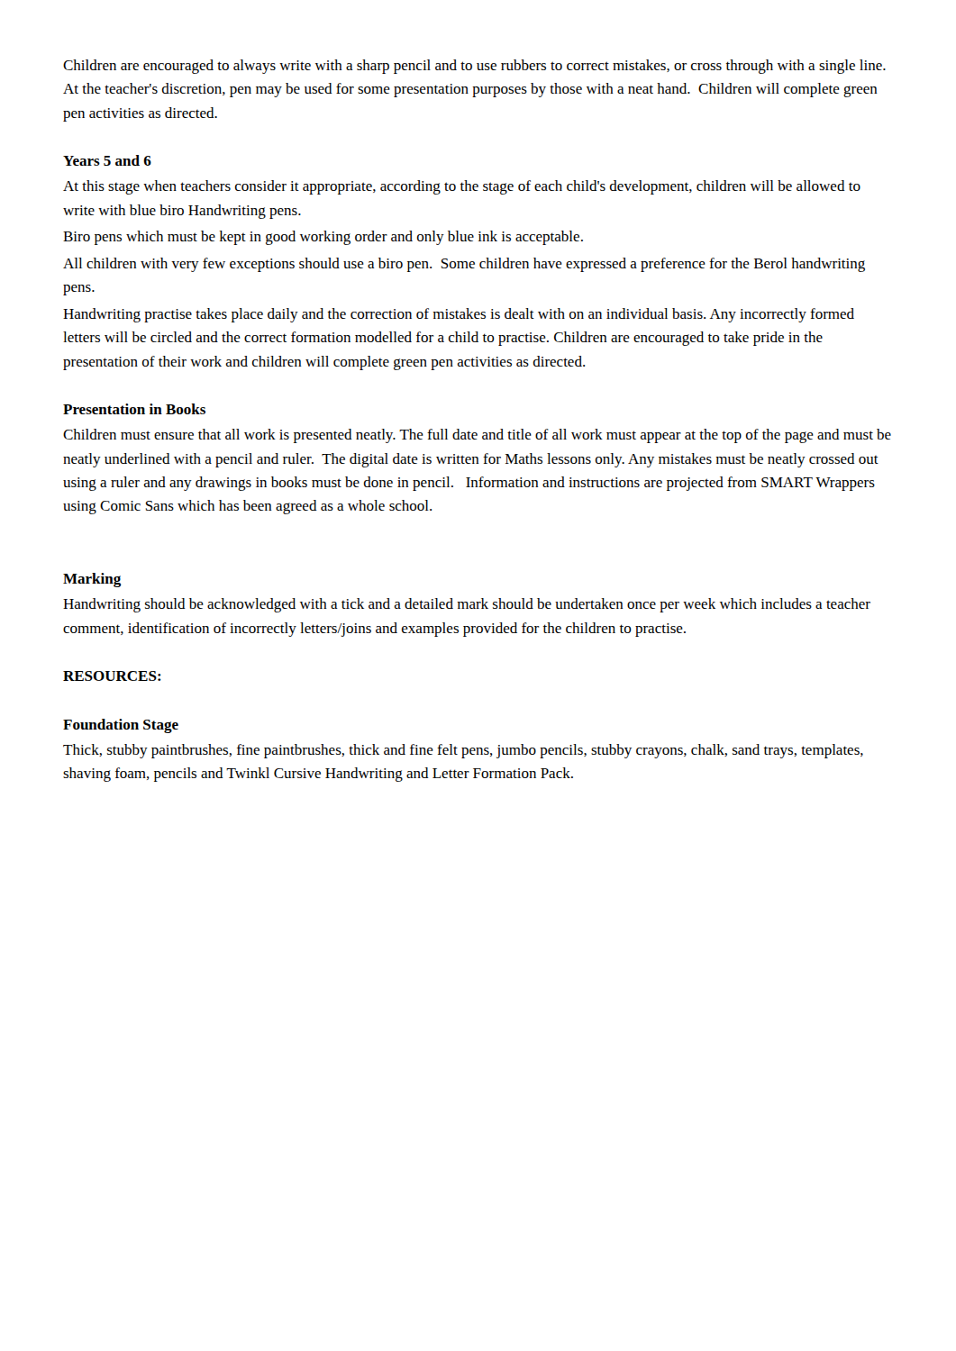Children are encouraged to always write with a sharp pencil and to use rubbers to correct mistakes, or cross through with a single line.
At the teacher's discretion, pen may be used for some presentation purposes by those with a neat hand. Children will complete green pen activities as directed.
Years 5 and 6
At this stage when teachers consider it appropriate, according to the stage of each child's development, children will be allowed to write with blue biro Handwriting pens.
Biro pens which must be kept in good working order and only blue ink is acceptable.
All children with very few exceptions should use a biro pen. Some children have expressed a preference for the Berol handwriting pens.
Handwriting practise takes place daily and the correction of mistakes is dealt with on an individual basis. Any incorrectly formed letters will be circled and the correct formation modelled for a child to practise. Children are encouraged to take pride in the presentation of their work and children will complete green pen activities as directed.
Presentation in Books
Children must ensure that all work is presented neatly. The full date and title of all work must appear at the top of the page and must be neatly underlined with a pencil and ruler. The digital date is written for Maths lessons only. Any mistakes must be neatly crossed out using a ruler and any drawings in books must be done in pencil. Information and instructions are projected from SMART Wrappers using Comic Sans which has been agreed as a whole school.
Marking
Handwriting should be acknowledged with a tick and a detailed mark should be undertaken once per week which includes a teacher comment, identification of incorrectly letters/joins and examples provided for the children to practise.
RESOURCES:
Foundation Stage
Thick, stubby paintbrushes, fine paintbrushes, thick and fine felt pens, jumbo pencils, stubby crayons, chalk, sand trays, templates, shaving foam, pencils and Twinkl Cursive Handwriting and Letter Formation Pack.